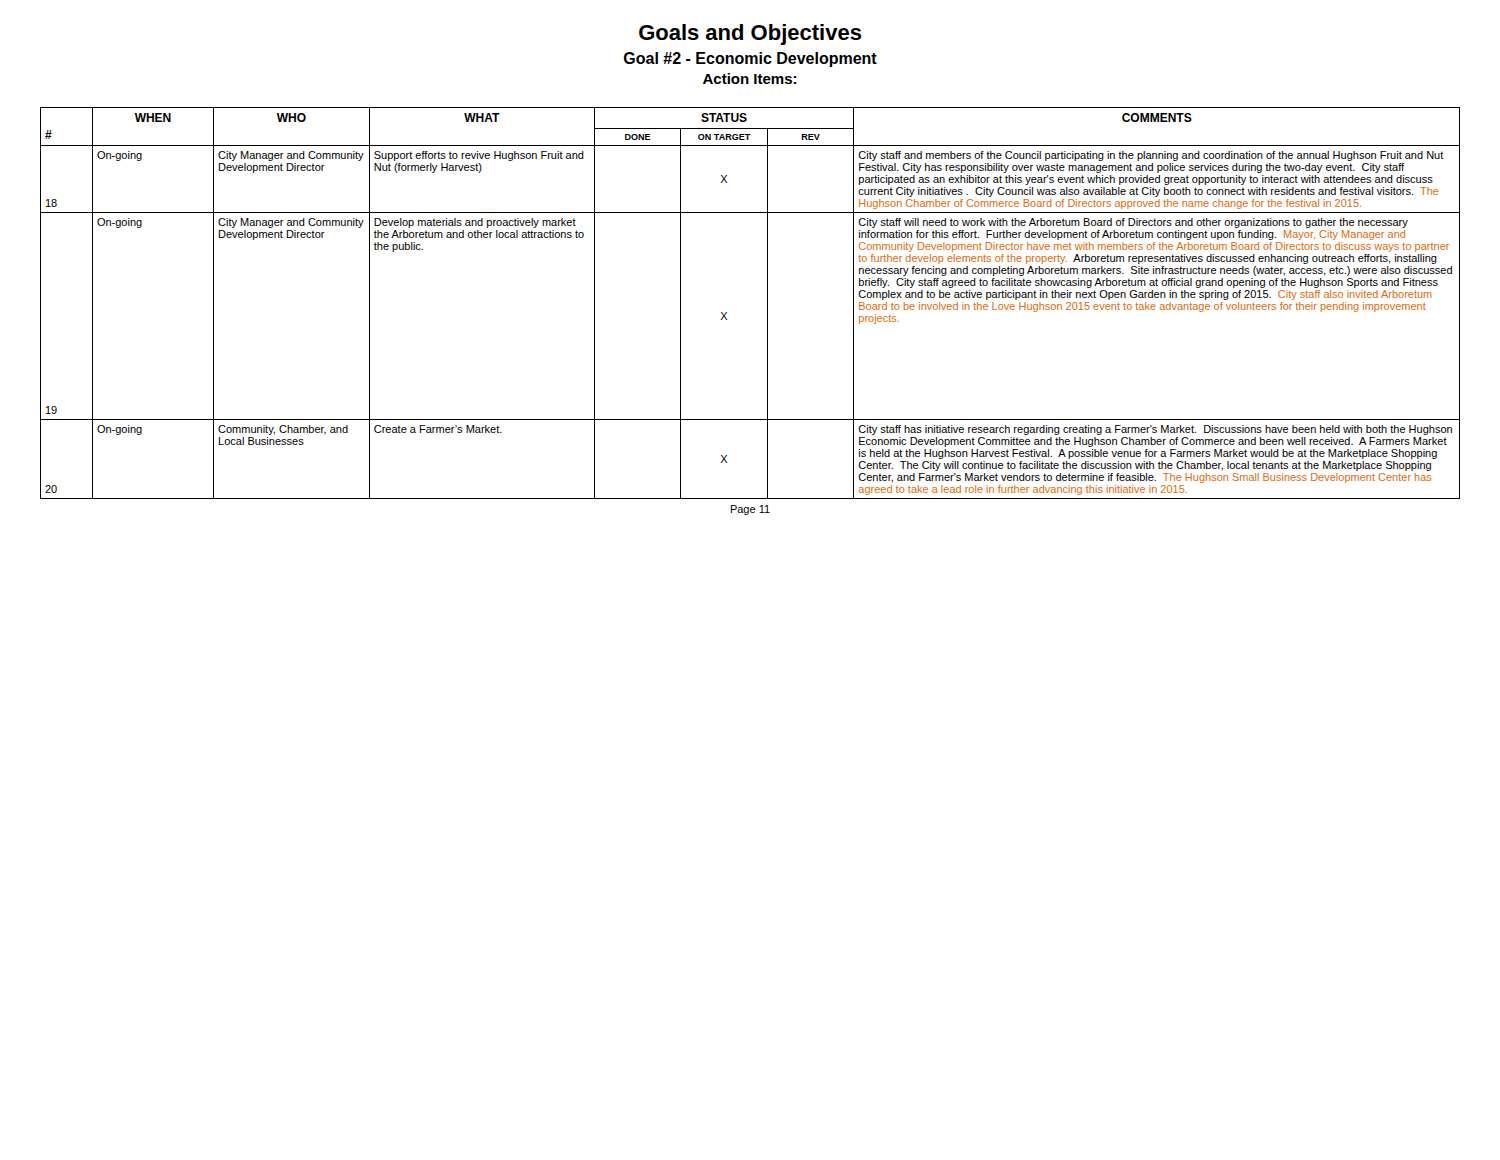Goals and Objectives
Goal #2 - Economic Development
Action Items:
| # | WHEN | WHO | WHAT | STATUS | COMMENTS |
| --- | --- | --- | --- | --- | --- |
| DONE | ON TARGET | REV |
| 18 | On-going | City Manager and Community Development Director | Support efforts to revive Hughson Fruit and Nut (formerly Harvest) | | X | | City staff and members of the Council participating in the planning and coordination of the annual Hughson Fruit and Nut Festival. City has responsibility over waste management and police services during the two-day event. City staff participated as an exhibitor at this year's event which provided great opportunity to interact with attendees and discuss current City initiatives . City Council was also available at City booth to connect with residents and festival visitors. The Hughson Chamber of Commerce Board of Directors approved the name change for the festival in 2015. |
| 19 | On-going | City Manager and Community Development Director | Develop materials and proactively market the Arboretum and other local attractions to the public. | | X | | City staff will need to work with the Arboretum Board of Directors and other organizations to gather the necessary information for this effort. Further development of Arboretum contingent upon funding. Mayor, City Manager and Community Development Director have met with members of the Arboretum Board of Directors to discuss ways to partner to further develop elements of the property. Arboretum representatives discussed enhancing outreach efforts, installing necessary fencing and completing Arboretum markers. Site infrastructure needs (water, access, etc.) were also discussed briefly. City staff agreed to facilitate showcasing Arboretum at official grand opening of the Hughson Sports and Fitness Complex and to be active participant in their next Open Garden in the spring of 2015. City staff also invited Arboretum Board to be involved in the Love Hughson 2015 event to take advantage of volunteers for their pending improvement projects. |
| 20 | On-going | Community, Chamber, and Local Businesses | Create a Farmer’s Market. | | X | | City staff has initiative research regarding creating a Farmer's Market. Discussions have been held with both the Hughson Economic Development Committee and the Hughson Chamber of Commerce and been well received. A Farmers Market is held at the Hughson Harvest Festival. A possible venue for a Farmers Market would be at the Marketplace Shopping Center. The City will continue to facilitate the discussion with the Chamber, local tenants at the Marketplace Shopping Center, and Farmer's Market vendors to determine if feasible. The Hughson Small Business Development Center has agreed to take a lead role in further advancing this initiative in 2015. |
Page 11